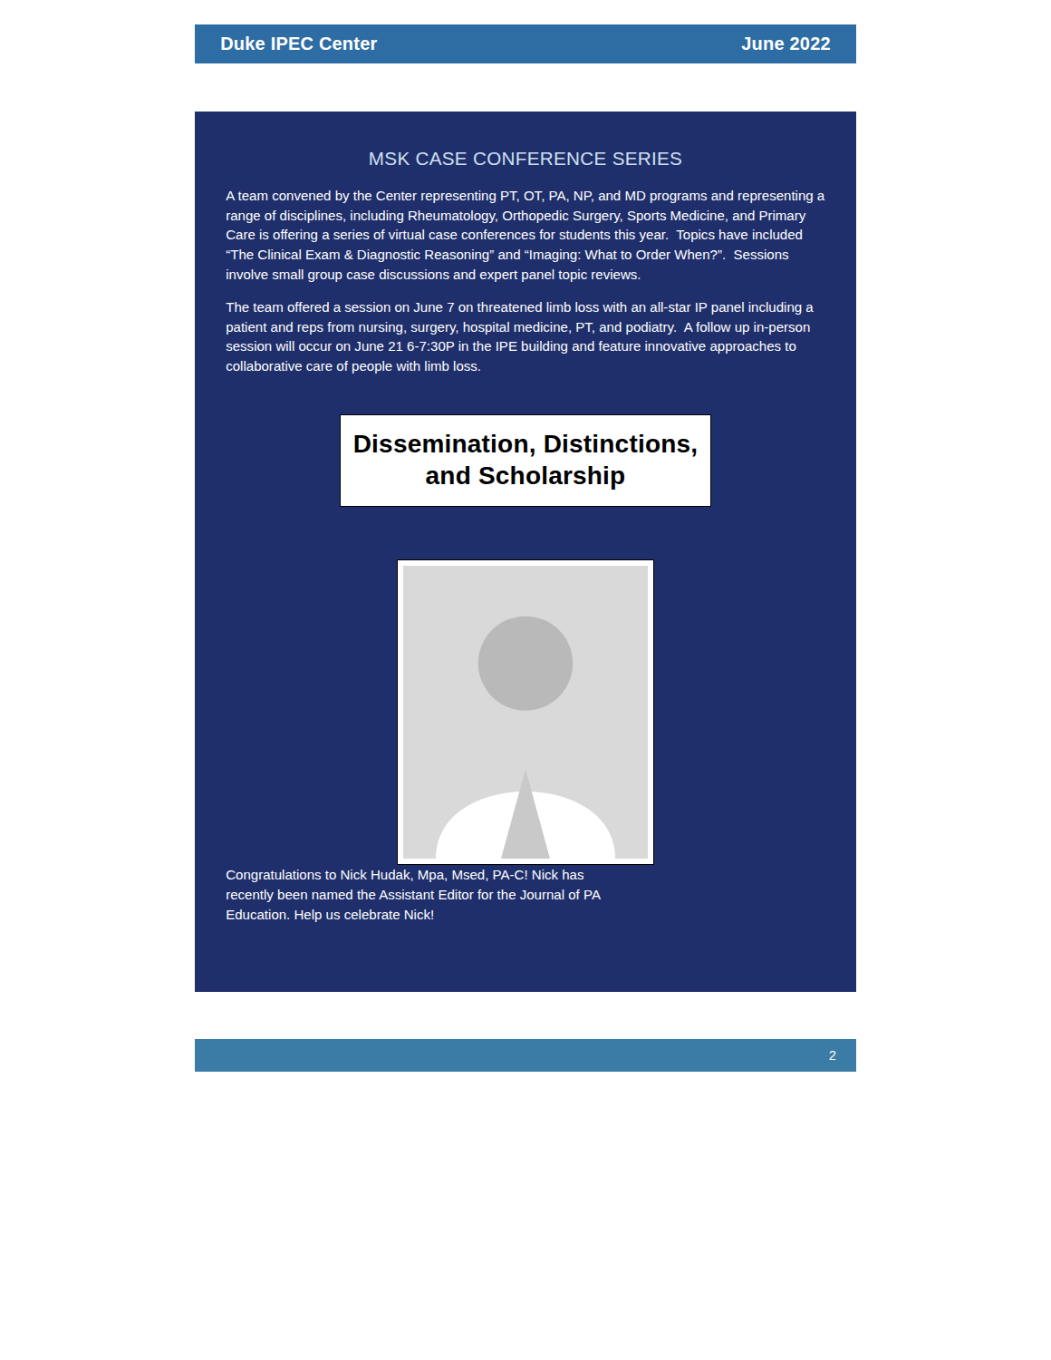Duke IPEC Center
June 2022
MSK CASE CONFERENCE SERIES
A team convened by the Center representing PT, OT, PA, NP, and MD programs and representing a range of disciplines, including Rheumatology, Orthopedic Surgery, Sports Medicine, and Primary Care is offering a series of virtual case conferences for students this year. Topics have included “The Clinical Exam & Diagnostic Reasoning” and “Imaging: What to Order When?”. Sessions involve small group case discussions and expert panel topic reviews.
The team offered a session on June 7 on threatened limb loss with an all-star IP panel including a patient and reps from nursing, surgery, hospital medicine, PT, and podiatry. A follow up in-person session will occur on June 21 6-7:30P in the IPE building and feature innovative approaches to collaborative care of people with limb loss.
Dissemination, Distinctions, and Scholarship
Congratulations to Nick Hudak, Mpa, Msed, PA-C! Nick has recently been named the Assistant Editor for the Journal of PA Education. Help us celebrate Nick!
2